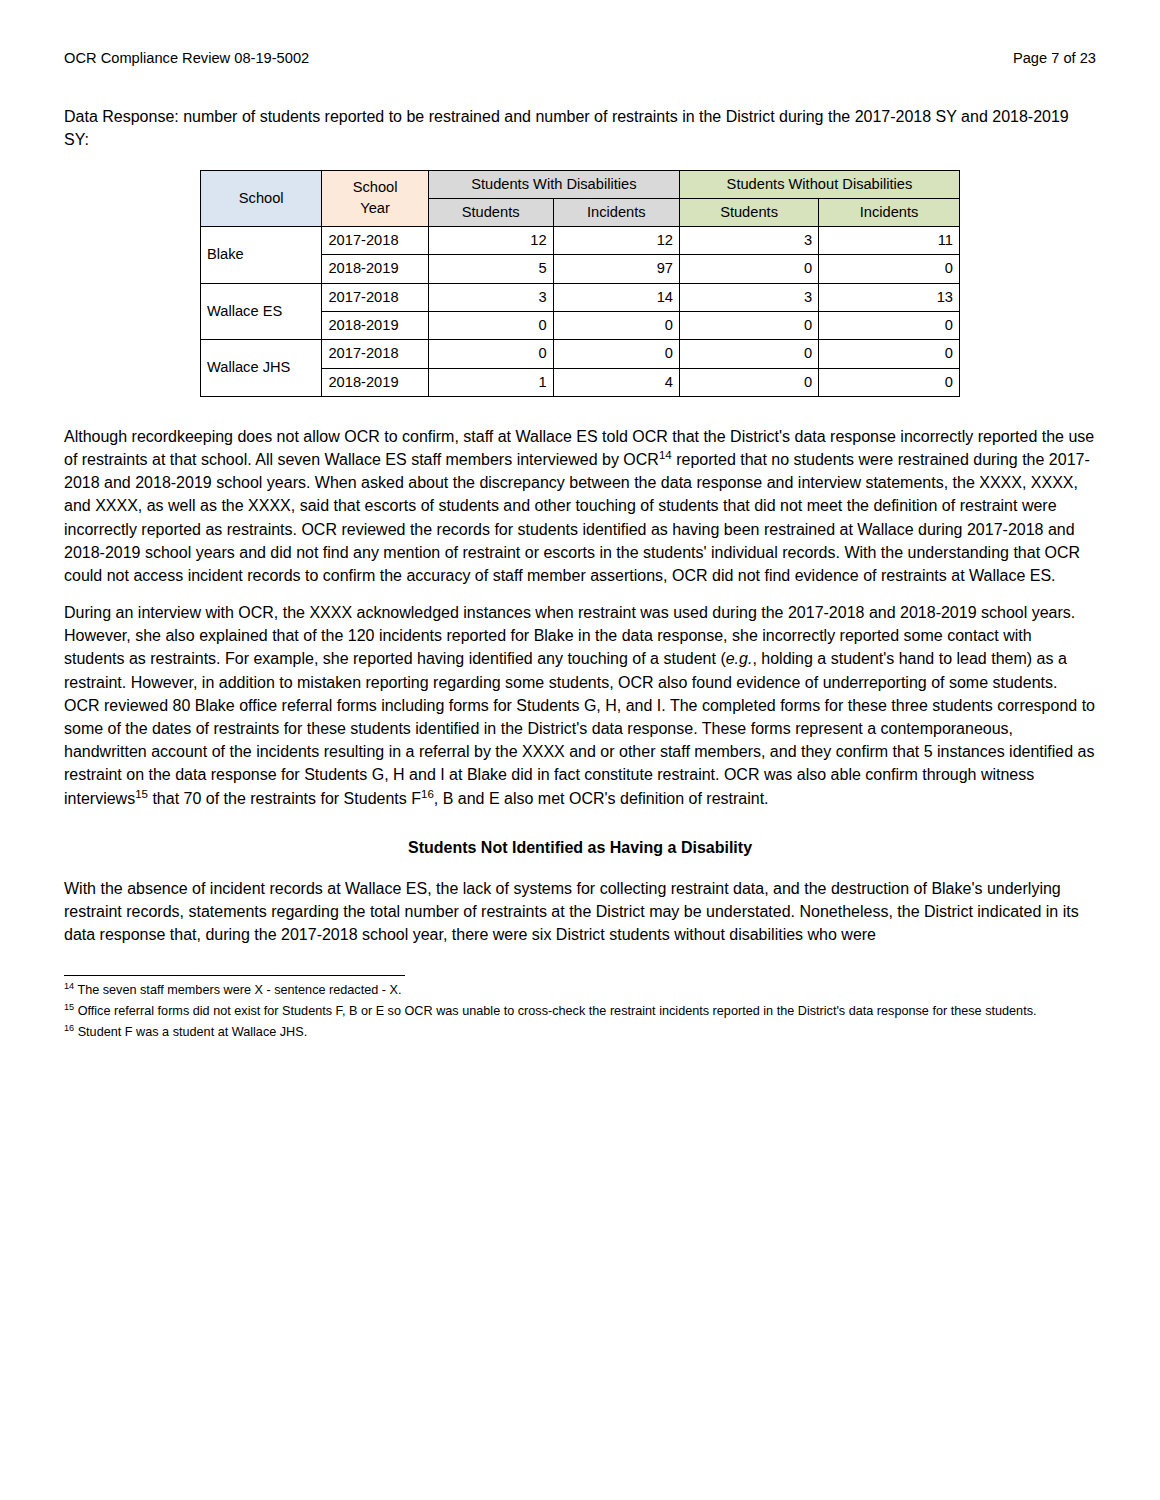OCR Compliance Review 08-19-5002 Page 7 of 23
Data Response: number of students reported to be restrained and number of restraints in the District during the 2017-2018 SY and 2018-2019 SY:
| School | School Year | Students With Disabilities | Students Without Disabilities |
| --- | --- | --- | --- |
| Students | Incidents | Students | Incidents |
| Blake | 2017-2018 | 12 | 12 | 3 | 11 |
| 2018-2019 | 5 | 97 | 0 | 0 |
| Wallace ES | 2017-2018 | 3 | 14 | 3 | 13 |
| 2018-2019 | 0 | 0 | 0 | 0 |
| Wallace JHS | 2017-2018 | 0 | 0 | 0 | 0 |
| 2018-2019 | 1 | 4 | 0 | 0 |
Although recordkeeping does not allow OCR to confirm, staff at Wallace ES told OCR that the District's data response incorrectly reported the use of restraints at that school. All seven Wallace ES staff members interviewed by OCR14 reported that no students were restrained during the 2017-2018 and 2018-2019 school years. When asked about the discrepancy between the data response and interview statements, the XXXX, XXXX, and XXXX, as well as the XXXX, said that escorts of students and other touching of students that did not meet the definition of restraint were incorrectly reported as restraints. OCR reviewed the records for students identified as having been restrained at Wallace during 2017-2018 and 2018-2019 school years and did not find any mention of restraint or escorts in the students' individual records. With the understanding that OCR could not access incident records to confirm the accuracy of staff member assertions, OCR did not find evidence of restraints at Wallace ES.
During an interview with OCR, the XXXX acknowledged instances when restraint was used during the 2017-2018 and 2018-2019 school years. However, she also explained that of the 120 incidents reported for Blake in the data response, she incorrectly reported some contact with students as restraints. For example, she reported having identified any touching of a student (e.g., holding a student's hand to lead them) as a restraint. However, in addition to mistaken reporting regarding some students, OCR also found evidence of underreporting of some students. OCR reviewed 80 Blake office referral forms including forms for Students G, H, and I. The completed forms for these three students correspond to some of the dates of restraints for these students identified in the District's data response. These forms represent a contemporaneous, handwritten account of the incidents resulting in a referral by the XXXX and or other staff members, and they confirm that 5 instances identified as restraint on the data response for Students G, H and I at Blake did in fact constitute restraint. OCR was also able confirm through witness interviews15 that 70 of the restraints for Students F16, B and E also met OCR's definition of restraint.
Students Not Identified as Having a Disability
With the absence of incident records at Wallace ES, the lack of systems for collecting restraint data, and the destruction of Blake's underlying restraint records, statements regarding the total number of restraints at the District may be understated. Nonetheless, the District indicated in its data response that, during the 2017-2018 school year, there were six District students without disabilities who were
14 The seven staff members were X - sentence redacted - X.
15 Office referral forms did not exist for Students F, B or E so OCR was unable to cross-check the restraint incidents reported in the District's data response for these students.
16 Student F was a student at Wallace JHS.